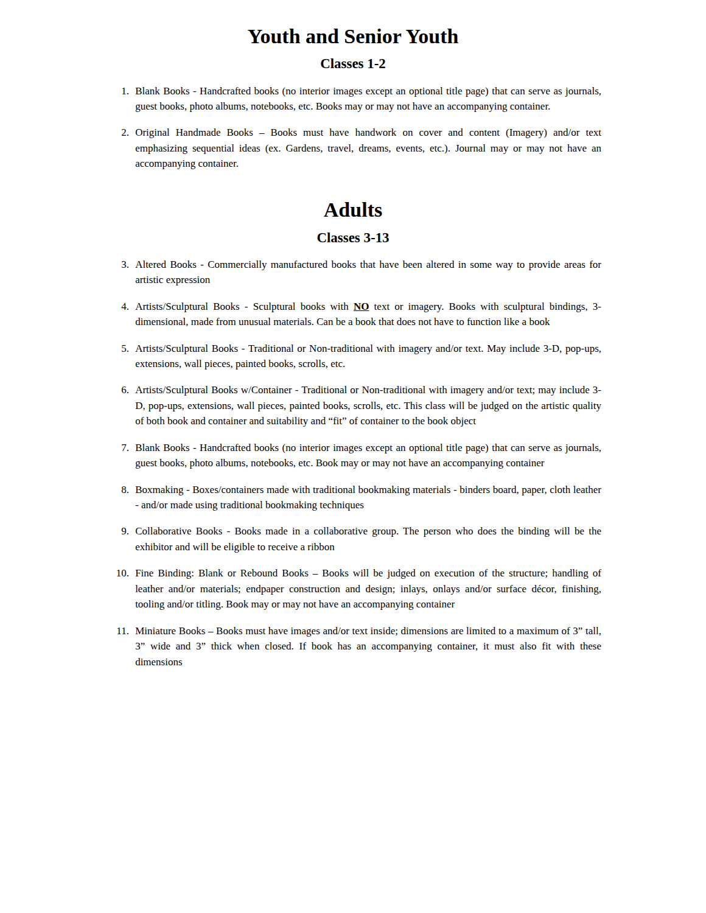Youth and Senior Youth
Classes 1-2
Blank Books - Handcrafted books (no interior images except an optional title page) that can serve as journals, guest books, photo albums, notebooks, etc. Books may or may not have an accompanying container.
Original Handmade Books – Books must have handwork on cover and content (Imagery) and/or text emphasizing sequential ideas (ex. Gardens, travel, dreams, events, etc.). Journal may or may not have an accompanying container.
Adults
Classes 3-13
Altered Books - Commercially manufactured books that have been altered in some way to provide areas for artistic expression
Artists/Sculptural Books - Sculptural books with NO text or imagery. Books with sculptural bindings, 3-dimensional, made from unusual materials. Can be a book that does not have to function like a book
Artists/Sculptural Books - Traditional or Non-traditional with imagery and/or text. May include 3-D, pop-ups, extensions, wall pieces, painted books, scrolls, etc.
Artists/Sculptural Books w/Container - Traditional or Non-traditional with imagery and/or text; may include 3-D, pop-ups, extensions, wall pieces, painted books, scrolls, etc. This class will be judged on the artistic quality of both book and container and suitability and “fit” of container to the book object
Blank Books - Handcrafted books (no interior images except an optional title page) that can serve as journals, guest books, photo albums, notebooks, etc. Book may or may not have an accompanying container
Boxmaking - Boxes/containers made with traditional bookmaking materials - binders board, paper, cloth leather - and/or made using traditional bookmaking techniques
Collaborative Books - Books made in a collaborative group. The person who does the binding will be the exhibitor and will be eligible to receive a ribbon
Fine Binding: Blank or Rebound Books – Books will be judged on execution of the structure; handling of leather and/or materials; endpaper construction and design; inlays, onlays and/or surface décor, finishing, tooling and/or titling. Book may or may not have an accompanying container
Miniature Books – Books must have images and/or text inside; dimensions are limited to a maximum of 3” tall, 3” wide and 3” thick when closed. If book has an accompanying container, it must also fit with these dimensions